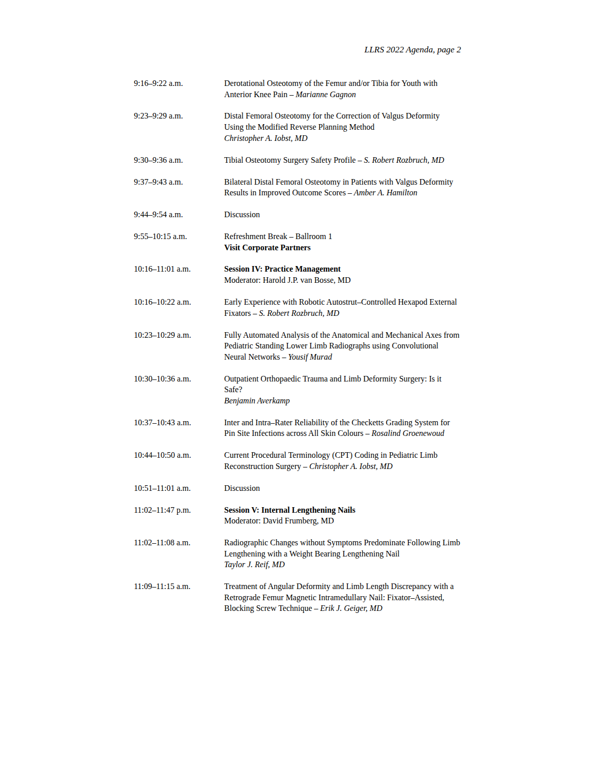LLRS 2022 Agenda, page 2
| 9:16–9:22 a.m. | Derotational Osteotomy of the Femur and/or Tibia for Youth with Anterior Knee Pain – Marianne Gagnon |
| 9:23–9:29 a.m. | Distal Femoral Osteotomy for the Correction of Valgus Deformity Using the Modified Reverse Planning Method Christopher A. Iobst, MD |
| 9:30–9:36 a.m. | Tibial Osteotomy Surgery Safety Profile – S. Robert Rozbruch, MD |
| 9:37–9:43 a.m. | Bilateral Distal Femoral Osteotomy in Patients with Valgus Deformity Results in Improved Outcome Scores – Amber A. Hamilton |
| 9:44–9:54 a.m. | Discussion |
| 9:55–10:15 a.m. | Refreshment Break – Ballroom 1 Visit Corporate Partners |
| 10:16–11:01 a.m. | Session IV: Practice Management Moderator: Harold J.P. van Bosse, MD |
| 10:16–10:22 a.m. | Early Experience with Robotic Autostrut–Controlled Hexapod External Fixators – S. Robert Rozbruch, MD |
| 10:23–10:29 a.m. | Fully Automated Analysis of the Anatomical and Mechanical Axes from Pediatric Standing Lower Limb Radiographs using Convolutional Neural Networks – Yousif Murad |
| 10:30–10:36 a.m. | Outpatient Orthopaedic Trauma and Limb Deformity Surgery: Is it Safe? Benjamin Averkamp |
| 10:37–10:43 a.m. | Inter and Intra–Rater Reliability of the Checketts Grading System for Pin Site Infections across All Skin Colours – Rosalind Groenewoud |
| 10:44–10:50 a.m. | Current Procedural Terminology (CPT) Coding in Pediatric Limb Reconstruction Surgery – Christopher A. Iobst, MD |
| 10:51–11:01 a.m. | Discussion |
| 11:02–11:47 p.m. | Session V: Internal Lengthening Nails Moderator: David Frumberg, MD |
| 11:02–11:08 a.m. | Radiographic Changes without Symptoms Predominate Following Limb Lengthening with a Weight Bearing Lengthening Nail Taylor J. Reif, MD |
| 11:09–11:15 a.m. | Treatment of Angular Deformity and Limb Length Discrepancy with a Retrograde Femur Magnetic Intramedullary Nail: Fixator–Assisted, Blocking Screw Technique – Erik J. Geiger, MD |